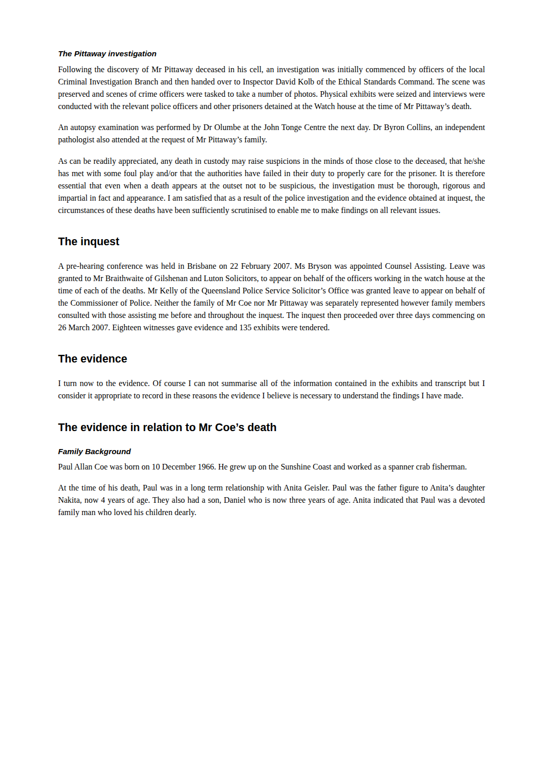The Pittaway investigation
Following the discovery of Mr Pittaway deceased in his cell, an investigation was initially commenced by officers of the local Criminal Investigation Branch and then handed over to Inspector David Kolb of the Ethical Standards Command. The scene was preserved and scenes of crime officers were tasked to take a number of photos. Physical exhibits were seized and interviews were conducted with the relevant police officers and other prisoners detained at the Watch house at the time of Mr Pittaway’s death.
An autopsy examination was performed by Dr Olumbe at the John Tonge Centre the next day. Dr Byron Collins, an independent pathologist also attended at the request of Mr Pittaway’s family.
As can be readily appreciated, any death in custody may raise suspicions in the minds of those close to the deceased, that he/she has met with some foul play and/or that the authorities have failed in their duty to properly care for the prisoner. It is therefore essential that even when a death appears at the outset not to be suspicious, the investigation must be thorough, rigorous and impartial in fact and appearance. I am satisfied that as a result of the police investigation and the evidence obtained at inquest, the circumstances of these deaths have been sufficiently scrutinised to enable me to make findings on all relevant issues.
The inquest
A pre-hearing conference was held in Brisbane on 22 February 2007. Ms Bryson was appointed Counsel Assisting. Leave was granted to Mr Braithwaite of Gilshenan and Luton Solicitors, to appear on behalf of the officers working in the watch house at the time of each of the deaths. Mr Kelly of the Queensland Police Service Solicitor’s Office was granted leave to appear on behalf of the Commissioner of Police. Neither the family of Mr Coe nor Mr Pittaway was separately represented however family members consulted with those assisting me before and throughout the inquest. The inquest then proceeded over three days commencing on 26 March 2007. Eighteen witnesses gave evidence and 135 exhibits were tendered.
The evidence
I turn now to the evidence. Of course I can not summarise all of the information contained in the exhibits and transcript but I consider it appropriate to record in these reasons the evidence I believe is necessary to understand the findings I have made.
The evidence in relation to Mr Coe’s death
Family Background
Paul Allan Coe was born on 10 December 1966. He grew up on the Sunshine Coast and worked as a spanner crab fisherman.
At the time of his death, Paul was in a long term relationship with Anita Geisler. Paul was the father figure to Anita’s daughter Nakita, now 4 years of age. They also had a son, Daniel who is now three years of age. Anita indicated that Paul was a devoted family man who loved his children dearly.